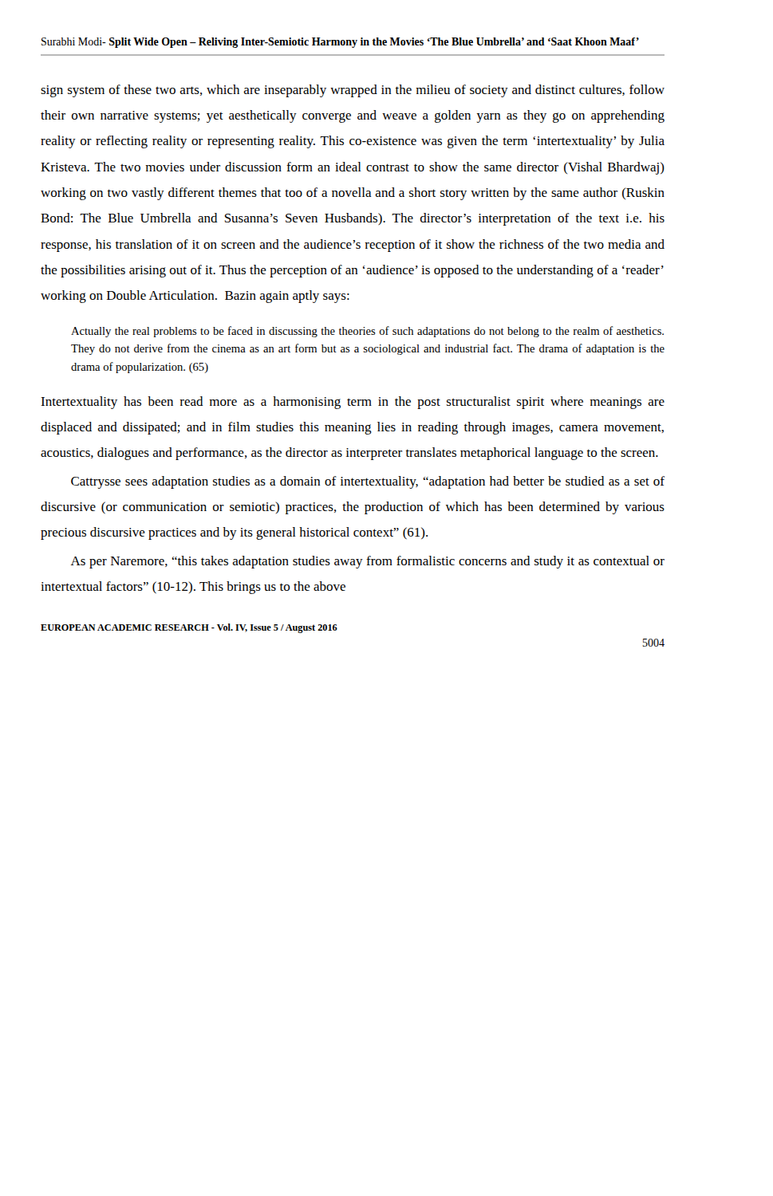Surabhi Modi- Split Wide Open – Reliving Inter-Semiotic Harmony in the Movies ‘The Blue Umbrella’ and ‘Saat Khoon Maaf’
sign system of these two arts, which are inseparably wrapped in the milieu of society and distinct cultures, follow their own narrative systems; yet aesthetically converge and weave a golden yarn as they go on apprehending reality or reflecting reality or representing reality. This co-existence was given the term ‘intertextuality’ by Julia Kristeva. The two movies under discussion form an ideal contrast to show the same director (Vishal Bhardwaj) working on two vastly different themes that too of a novella and a short story written by the same author (Ruskin Bond: The Blue Umbrella and Susanna’s Seven Husbands). The director’s interpretation of the text i.e. his response, his translation of it on screen and the audience’s reception of it show the richness of the two media and the possibilities arising out of it. Thus the perception of an ‘audience’ is opposed to the understanding of a ‘reader’ working on Double Articulation. Bazin again aptly says:
Actually the real problems to be faced in discussing the theories of such adaptations do not belong to the realm of aesthetics. They do not derive from the cinema as an art form but as a sociological and industrial fact. The drama of adaptation is the drama of popularization. (65)
Intertextuality has been read more as a harmonising term in the post structuralist spirit where meanings are displaced and dissipated; and in film studies this meaning lies in reading through images, camera movement, acoustics, dialogues and performance, as the director as interpreter translates metaphorical language to the screen.
Cattrysse sees adaptation studies as a domain of intertextuality, “adaptation had better be studied as a set of discursive (or communication or semiotic) practices, the production of which has been determined by various precious discursive practices and by its general historical context” (61).
As per Naremore, “this takes adaptation studies away from formalistic concerns and study it as contextual or intertextual factors” (10-12). This brings us to the above
EUROPEAN ACADEMIC RESEARCH - Vol. IV, Issue 5 / August 2016 5004